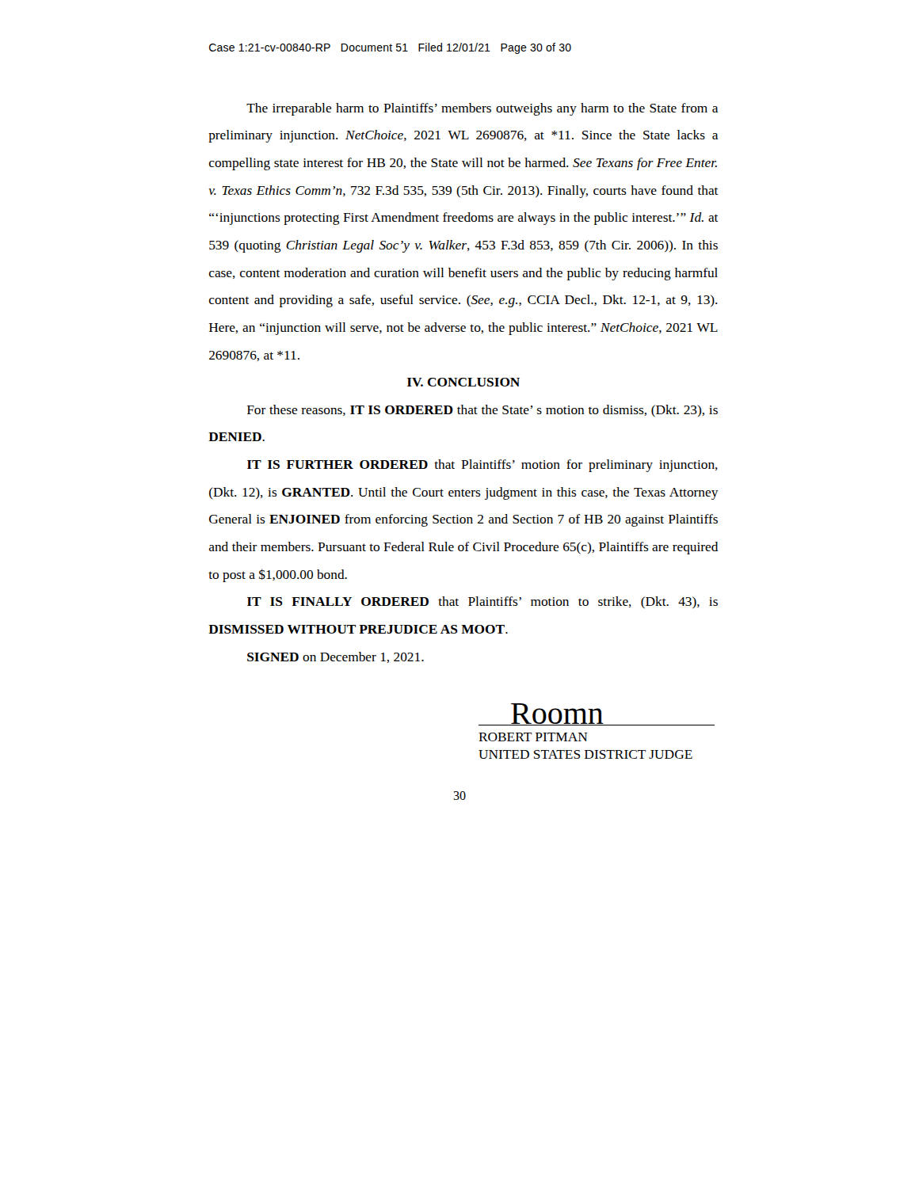Case 1:21-cv-00840-RP Document 51 Filed 12/01/21 Page 30 of 30
The irreparable harm to Plaintiffs’ members outweighs any harm to the State from a preliminary injunction. NetChoice, 2021 WL 2690876, at *11. Since the State lacks a compelling state interest for HB 20, the State will not be harmed. See Texans for Free Enter. v. Texas Ethics Comm’n, 732 F.3d 535, 539 (5th Cir. 2013). Finally, courts have found that “‘injunctions protecting First Amendment freedoms are always in the public interest.’” Id. at 539 (quoting Christian Legal Soc’y v. Walker, 453 F.3d 853, 859 (7th Cir. 2006)). In this case, content moderation and curation will benefit users and the public by reducing harmful content and providing a safe, useful service. (See, e.g., CCIA Decl., Dkt. 12-1, at 9, 13). Here, an “injunction will serve, not be adverse to, the public interest.” NetChoice, 2021 WL 2690876, at *11.
IV. CONCLUSION
For these reasons, IT IS ORDERED that the State’ s motion to dismiss, (Dkt. 23), is DENIED.
IT IS FURTHER ORDERED that Plaintiffs’ motion for preliminary injunction, (Dkt. 12), is GRANTED. Until the Court enters judgment in this case, the Texas Attorney General is ENJOINED from enforcing Section 2 and Section 7 of HB 20 against Plaintiffs and their members. Pursuant to Federal Rule of Civil Procedure 65(c), Plaintiffs are required to post a $1,000.00 bond.
IT IS FINALLY ORDERED that Plaintiffs’ motion to strike, (Dkt. 43), is DISMISSED WITHOUT PREJUDICE AS MOOT.
SIGNED on December 1, 2021.
  Roomn
ROBERT PITMAN
UNITED STATES DISTRICT JUDGE
30